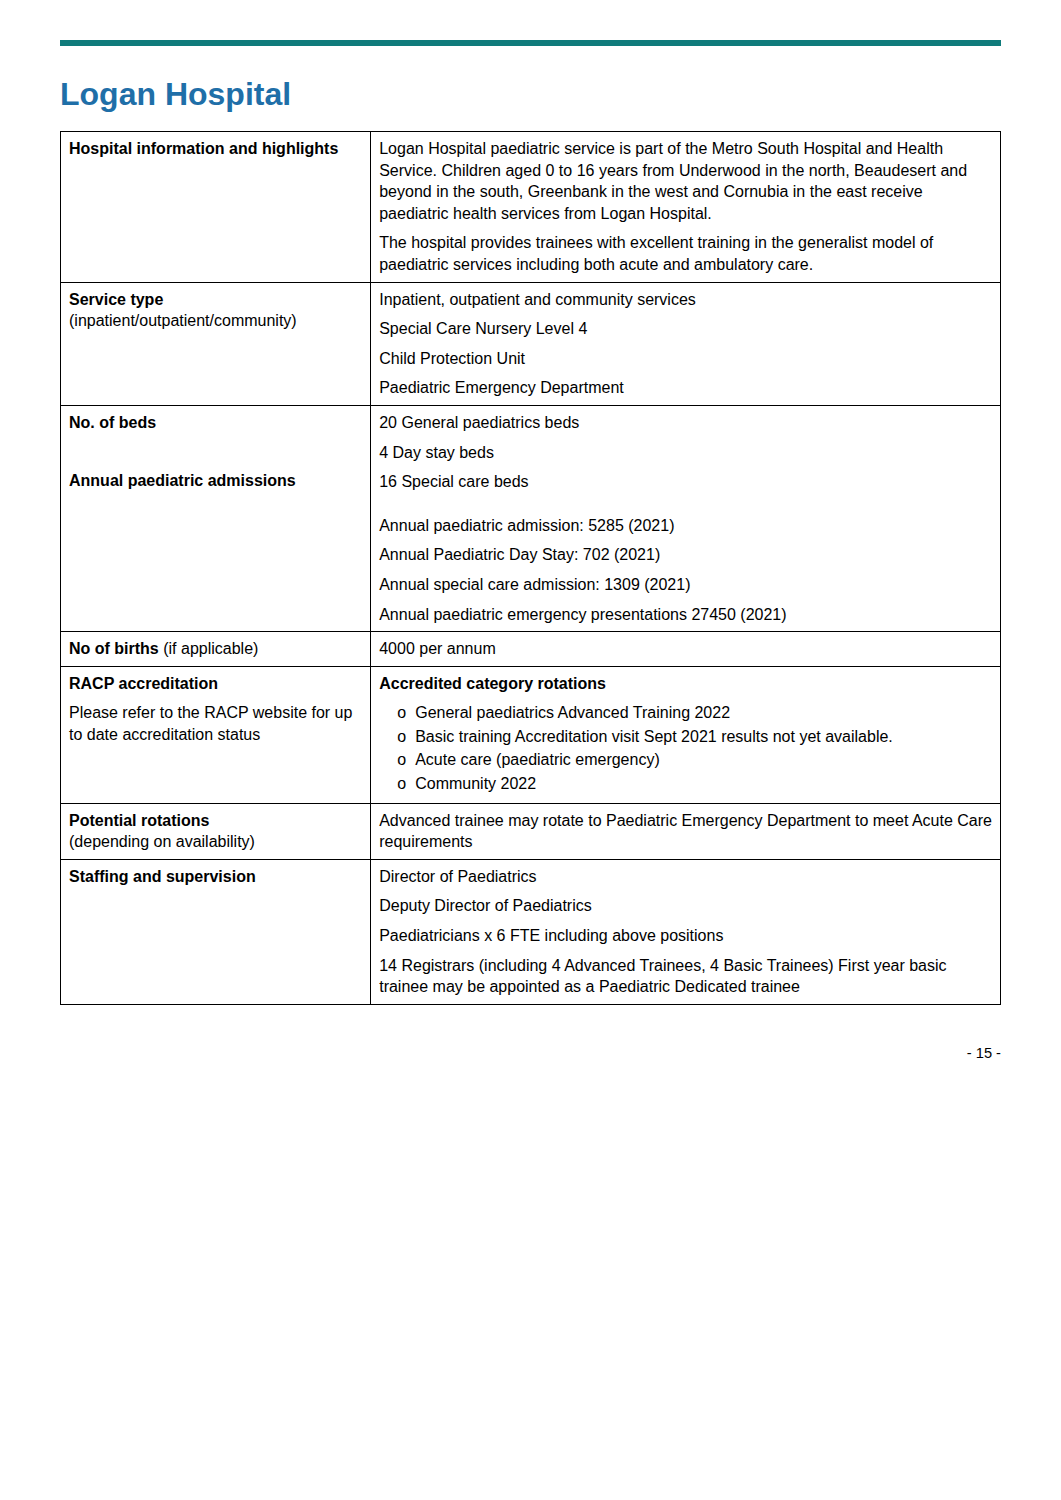Logan Hospital
| Hospital information and highlights | Logan Hospital paediatric service is part of the Metro South Hospital and Health Service. Children aged 0 to 16 years from Underwood in the north, Beaudesert and beyond in the south, Greenbank in the west and Cornubia in the east receive paediatric health services from Logan Hospital. The hospital provides trainees with excellent training in the generalist model of paediatric services including both acute and ambulatory care. |
| Service type (inpatient/outpatient/community) | Inpatient, outpatient and community services Special Care Nursery Level 4 Child Protection Unit Paediatric Emergency Department |
| No. of beds Annual paediatric admissions | 20 General paediatrics beds 4 Day stay beds 16 Special care beds Annual paediatric admission: 5285 (2021) Annual Paediatric Day Stay: 702 (2021) Annual special care admission: 1309 (2021) Annual paediatric emergency presentations 27450 (2021) |
| No of births (if applicable) | 4000 per annum |
| RACP accreditation Please refer to the RACP website for up to date accreditation status | Accredited category rotations General paediatrics Advanced Training 2022 Basic training Accreditation visit Sept 2021 results not yet available. Acute care (paediatric emergency) Community 2022 |
| Potential rotations (depending on availability) | Advanced trainee may rotate to Paediatric Emergency Department to meet Acute Care requirements |
| Staffing and supervision | Director of Paediatrics Deputy Director of Paediatrics Paediatricians x 6 FTE including above positions 14 Registrars (including 4 Advanced Trainees, 4 Basic Trainees) First year basic trainee may be appointed as a Paediatric Dedicated trainee |
- 15 -